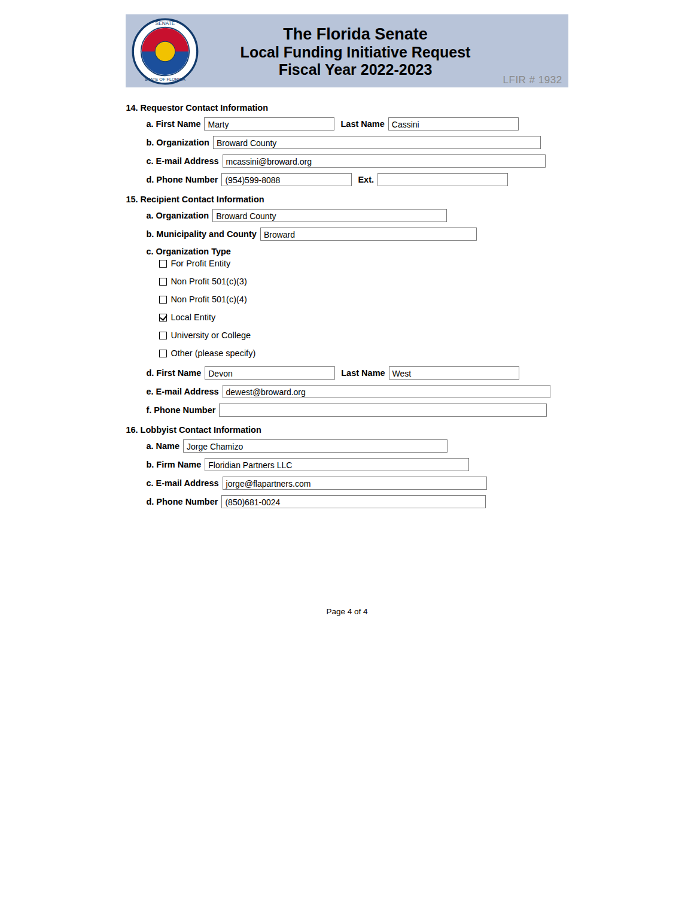The Florida Senate
Local Funding Initiative Request
Fiscal Year 2022-2023
LFIR # 1932
14. Requestor Contact Information
a. First Name
Marty
Last Name
Cassini
b. Organization
Broward County
c. E-mail Address
mcassini@broward.org
d. Phone Number
(954)599-8088
Ext.
15. Recipient Contact Information
a. Organization
Broward County
b. Municipality and County
Broward
c. Organization Type
For Profit Entity
Non Profit 501(c)(3)
Non Profit 501(c)(4)
Local Entity
University or College
Other (please specify)
d. First Name
Devon
Last Name
West
e. E-mail Address
dewest@broward.org
f. Phone Number
16. Lobbyist Contact Information
a. Name
Jorge Chamizo
b. Firm Name
Floridian Partners LLC
c. E-mail Address
jorge@flapartners.com
d. Phone Number
(850)681-0024
Page 4 of 4